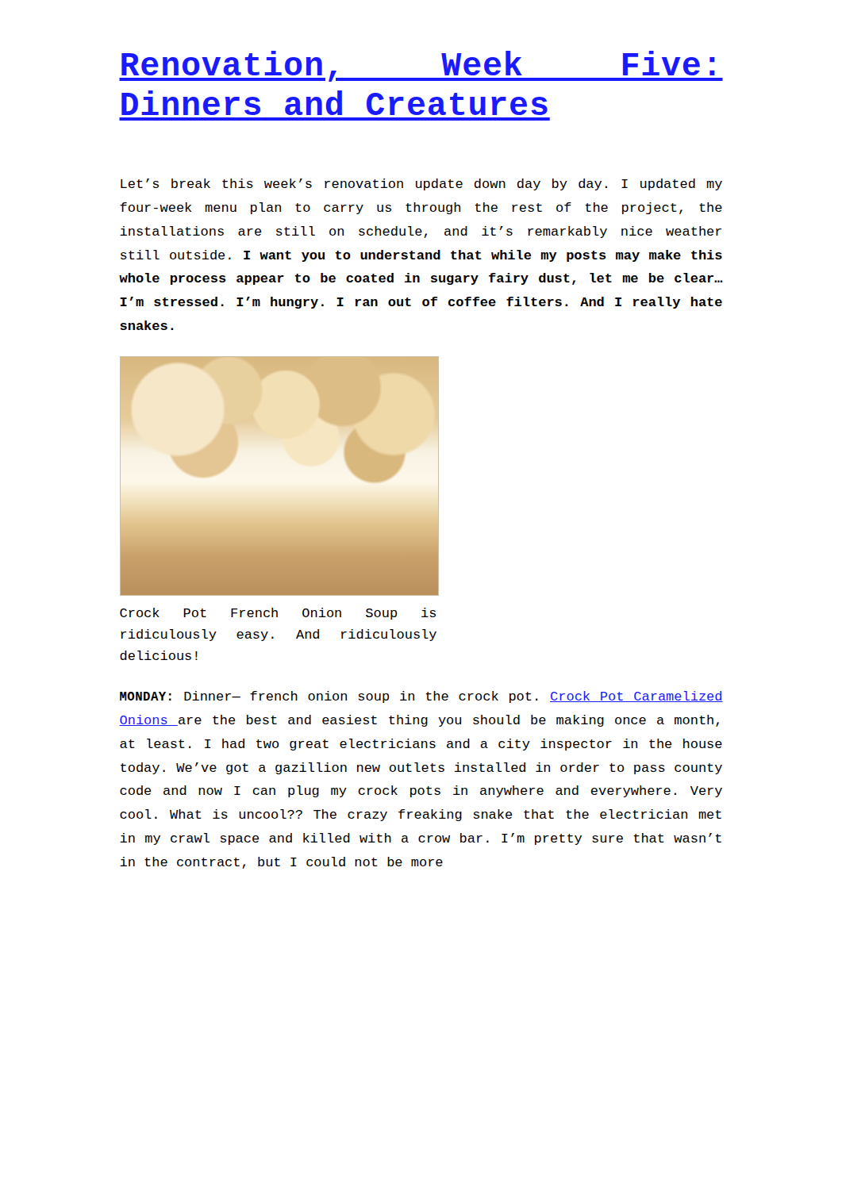Renovation, Week Five: Dinners and Creatures
Let’s break this week’s renovation update down day by day. I updated my four-week menu plan to carry us through the rest of the project, the installations are still on schedule, and it’s remarkably nice weather still outside. I want you to understand that while my posts may make this whole process appear to be coated in sugary fairy dust, let me be clear… I’m stressed. I’m hungry. I ran out of coffee filters. And I really hate snakes.
Crock Pot French Onion Soup is ridiculously easy. And ridiculously delicious!
MONDAY: Dinner— french onion soup in the crock pot. Crock Pot Caramelized Onions are the best and easiest thing you should be making once a month, at least. I had two great electricians and a city inspector in the house today. We’ve got a gazillion new outlets installed in order to pass county code and now I can plug my crock pots in anywhere and everywhere. Very cool. What is uncool?? The crazy freaking snake that the electrician met in my crawl space and killed with a crow bar. I’m pretty sure that wasn’t in the contract, but I could not be more